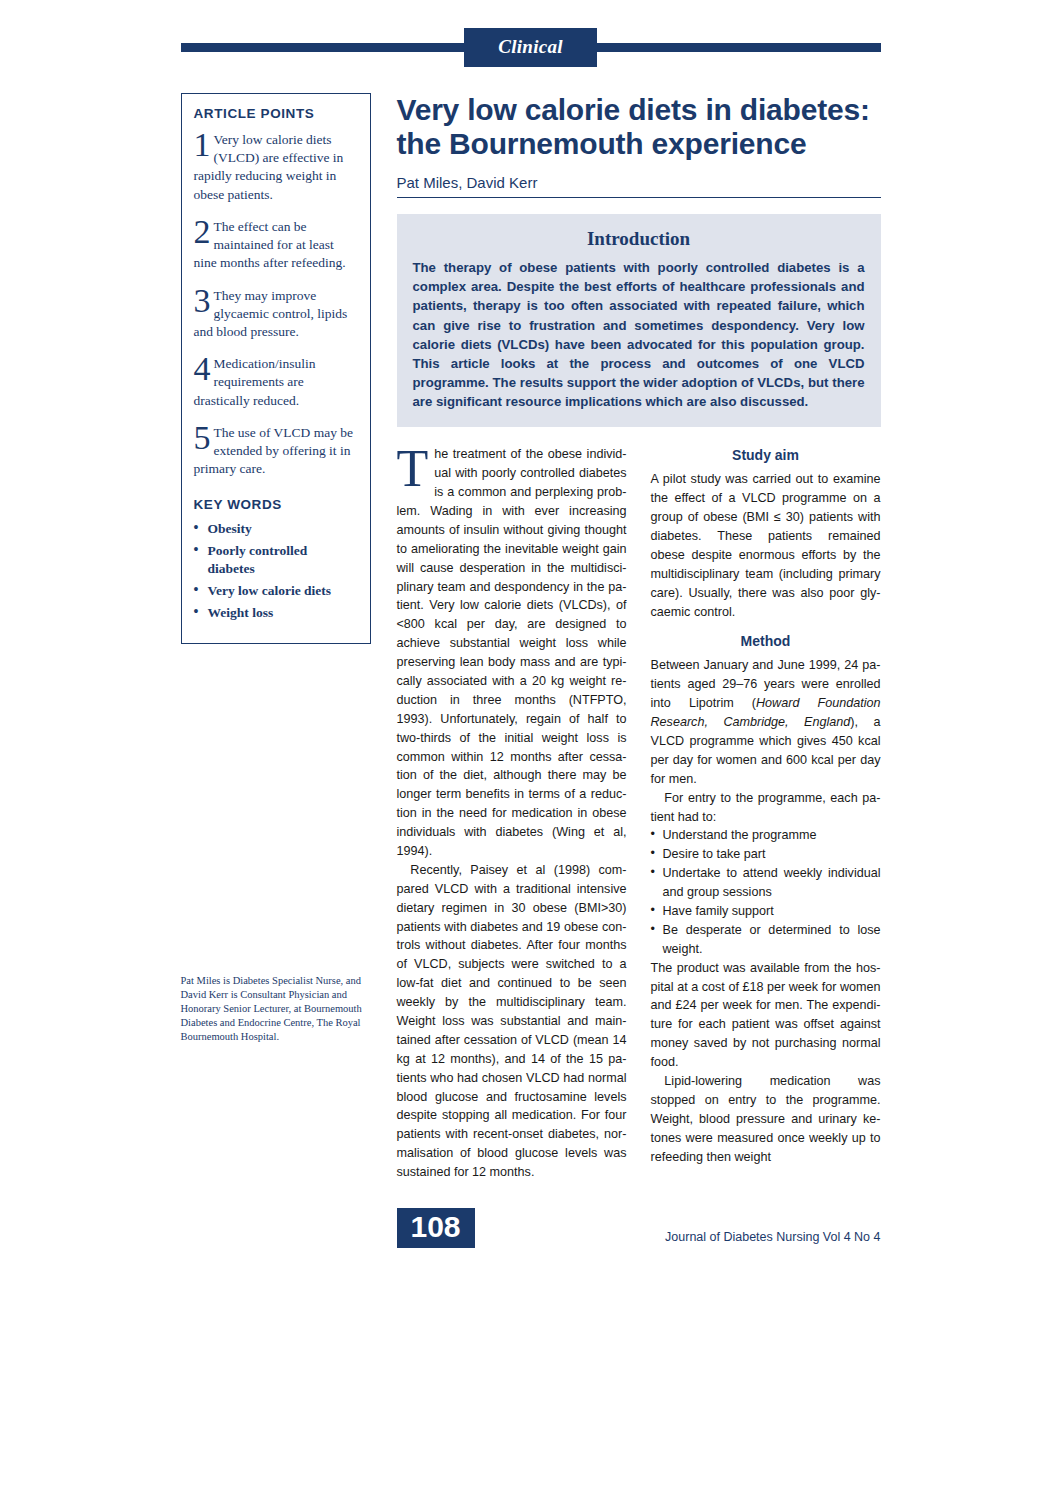Clinical
Article points
1 Very low calorie diets (VLCD) are effective in rapidly reducing weight in obese patients.
2 The effect can be maintained for at least nine months after refeeding.
3 They may improve glycaemic control, lipids and blood pressure.
4 Medication/insulin requirements are drastically reduced.
5 The use of VLCD may be extended by offering it in primary care.
Key words
Obesity
Poorly controlled diabetes
Very low calorie diets
Weight loss
Pat Miles is Diabetes Specialist Nurse, and
David Kerr is Consultant Physician and Honorary Senior Lecturer, at Bournemouth Diabetes and Endocrine Centre, The Royal Bournemouth Hospital.
Very low calorie diets in diabetes:
the Bournemouth experience
Pat Miles, David Kerr
Introduction
The therapy of obese patients with poorly controlled diabetes is a complex area. Despite the best efforts of healthcare professionals and patients, therapy is too often associated with repeated failure, which can give rise to frustration and sometimes despondency. Very low calorie diets (VLCDs) have been advocated for this population group. This article looks at the process and outcomes of one VLCD programme. The results support the wider adoption of VLCDs, but there are significant resource implications which are also discussed.
The treatment of the obese individual with poorly controlled diabetes is a common and perplexing problem. Wading in with ever increasing amounts of insulin without giving thought to ameliorating the inevitable weight gain will cause desperation in the multidisciplinary team and despondency in the patient. Very low calorie diets (VLCDs), of <800 kcal per day, are designed to achieve substantial weight loss while preserving lean body mass and are typically associated with a 20 kg weight reduction in three months (NTFPTO, 1993). Unfortunately, regain of half to two-thirds of the initial weight loss is common within 12 months after cessation of the diet, although there may be longer term benefits in terms of a reduction in the need for medication in obese individuals with diabetes (Wing et al, 1994).
Recently, Paisey et al (1998) compared VLCD with a traditional intensive dietary regimen in 30 obese (BMI>30) patients with diabetes and 19 obese controls without diabetes. After four months of VLCD, subjects were switched to a low-fat diet and continued to be seen weekly by the multidisciplinary team. Weight loss was substantial and maintained after cessation of VLCD (mean 14 kg at 12 months), and 14 of the 15 patients who had chosen VLCD had normal blood glucose and fructosamine levels despite stopping all medication. For four patients with recent-onset diabetes, normalisation of blood glucose levels was sustained for 12 months.
Study aim
A pilot study was carried out to examine the effect of a VLCD programme on a group of obese (BMI ≤ 30) patients with diabetes. These patients remained obese despite enormous efforts by the multidisciplinary team (including primary care). Usually, there was also poor glycaemic control.
Method
Between January and June 1999, 24 patients aged 29–76 years were enrolled into Lipotrim (Howard Foundation Research, Cambridge, England), a VLCD programme which gives 450 kcal per day for women and 600 kcal per day for men.
For entry to the programme, each patient had to:
Understand the programme
Desire to take part
Undertake to attend weekly individual and group sessions
Have family support
Be desperate or determined to lose weight.
The product was available from the hospital at a cost of £18 per week for women and £24 per week for men. The expenditure for each patient was offset against money saved by not purchasing normal food.
Lipid-lowering medication was stopped on entry to the programme. Weight, blood pressure and urinary ketones were measured once weekly up to refeeding then weight
108
Journal of Diabetes Nursing Vol 4 No 4